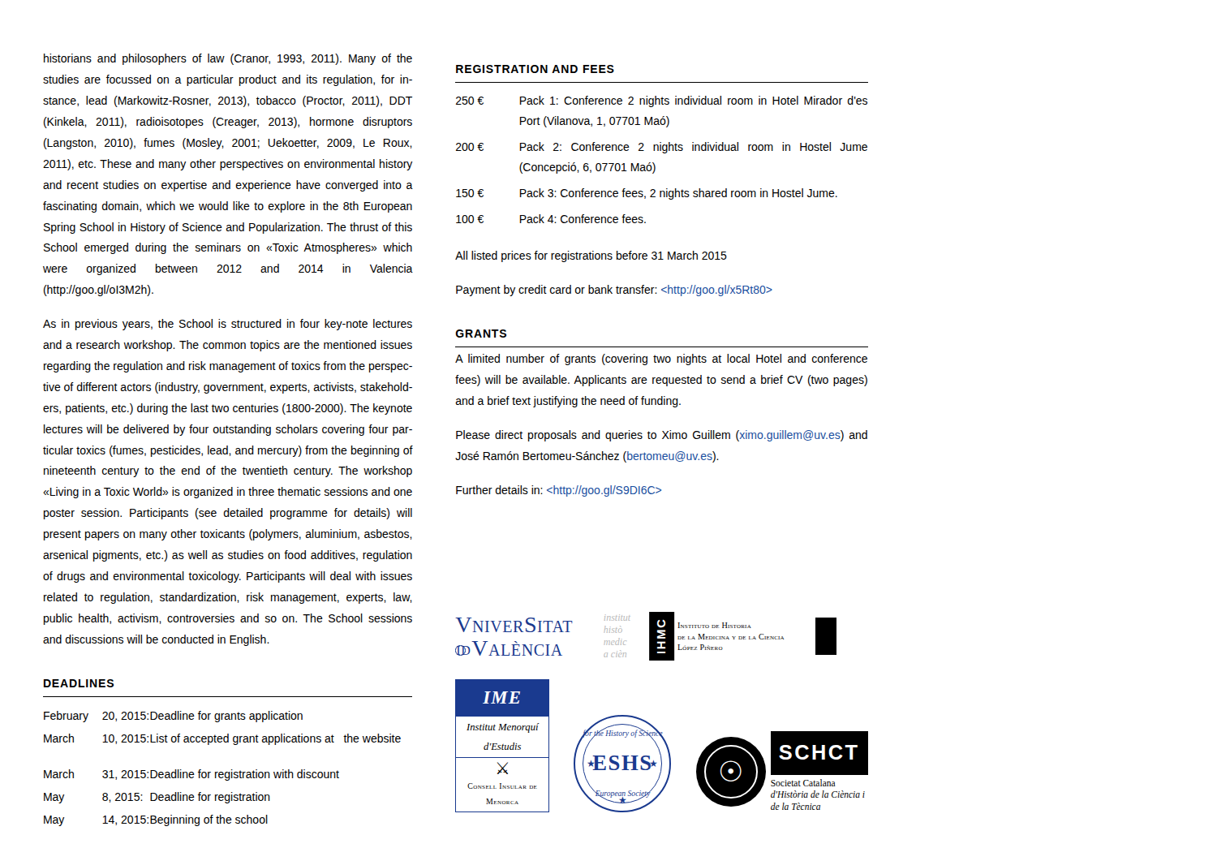historians and philosophers of law (Cranor, 1993, 2011). Many of the studies are focussed on a particular product and its regulation, for instance, lead (Markowitz-Rosner, 2013), tobacco (Proctor, 2011), DDT (Kinkela, 2011), radioisotopes (Creager, 2013), hormone disruptors (Langston, 2010), fumes (Mosley, 2001; Uekoetter, 2009, Le Roux, 2011), etc. These and many other perspectives on environmental history and recent studies on expertise and experience have converged into a fascinating domain, which we would like to explore in the 8th European Spring School in History of Science and Popularization. The thrust of this School emerged during the seminars on «Toxic Atmospheres» which were organized between 2012 and 2014 in Valencia (http://goo.gl/oI3M2h).
As in previous years, the School is structured in four key-note lectures and a research workshop. The common topics are the mentioned issues regarding the regulation and risk management of toxics from the perspective of different actors (industry, government, experts, activists, stakeholders, patients, etc.) during the last two centuries (1800-2000). The keynote lectures will be delivered by four outstanding scholars covering four particular toxics (fumes, pesticides, lead, and mercury) from the beginning of nineteenth century to the end of the twentieth century. The workshop «Living in a Toxic World» is organized in three thematic sessions and one poster session. Participants (see detailed programme for details) will present papers on many other toxicants (polymers, aluminium, asbestos, arsenical pigments, etc.) as well as studies on food additives, regulation of drugs and environmental toxicology. Participants will deal with issues related to regulation, standardization, risk management, experts, law, public health, activism, controversies and so on. The School sessions and discussions will be conducted in English.
Deadlines
February 20, 2015: Deadline for grants application
March 10, 2015: List of accepted grant applications at the website
March 31, 2015: Deadline for registration with discount
May 8, 2015: Deadline for registration
May 14, 2015: Beginning of the school
Registration and Fees
| 250 € | Pack 1: Conference 2 nights individual room in Hotel Mirador d'es Port (Vilanova, 1, 07701 Maó) |
| 200 € | Pack 2: Conference 2 nights individual room in Hostel Jume (Concepció, 6, 07701 Maó) |
| 150 € | Pack 3: Conference fees, 2 nights shared room in Hostel Jume. |
| 100 € | Pack 4: Conference fees. |
All listed prices for registrations before 31 March 2015
Payment by credit card or bank transfer: <http://goo.gl/x5Rt80>
Grants
A limited number of grants (covering two nights at local Hotel and conference fees) will be available. Applicants are requested to send a brief CV (two pages) and a brief text justifying the need of funding.
Please direct proposals and queries to Ximo Guillem (ximo.guillem@uv.es) and José Ramón Bertomeu-Sánchez (bertomeu@uv.es).
Further details in: <http://goo.gl/S9DI6C>
VNIVERSITAT
ID VALÈNCIA
institut
histò
medic
a cièn
IHMC
Instituto de Historia
de la Medicina y de la Ciencia
López Piñero
IME
Institut Menorquí d'Estudis
⚔
Consell Insular de Menorca
for the History of Science
ESHS
European Society
★
★
★
☉
SCHCT
Societat Catalana
d'Història de la Ciència i de la Tècnica